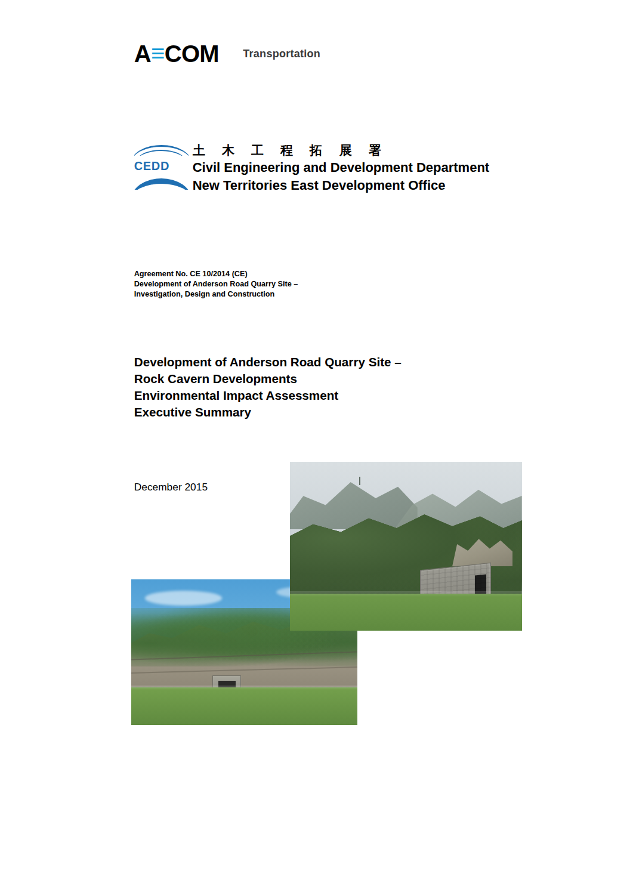A≡COM
Transportation
CEDD
土 木 工 程 拓 展 署
Civil Engineering and Development Department
New Territories East Development Office
Agreement No. CE 10/2014 (CE)
Development of Anderson Road Quarry Site –
Investigation, Design and Construction
Development of Anderson Road Quarry Site –
Rock Cavern Developments
Environmental Impact Assessment
Executive Summary
December 2015